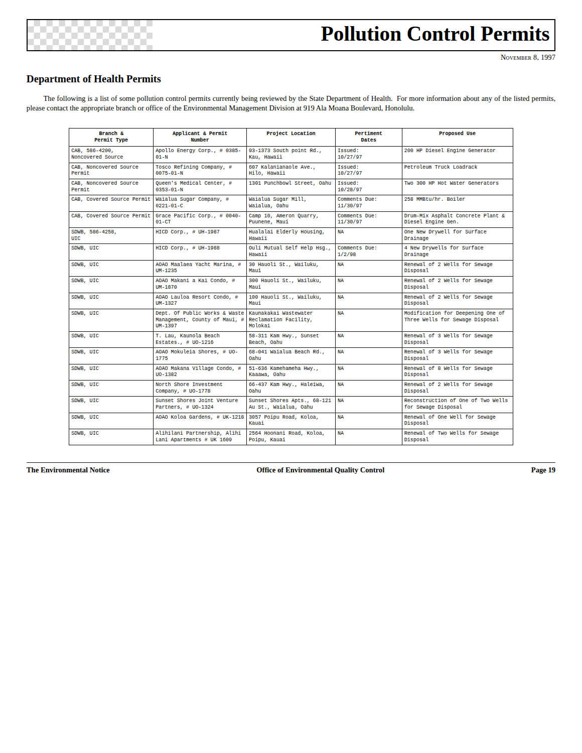Pollution Control Permits
November 8, 1997
Department of Health Permits
The following is a list of some pollution control permits currently being reviewed by the State Department of Health. For more information about any of the listed permits, please contact the appropriate branch or office of the Environmental Management Division at 919 Ala Moana Boulevard, Honolulu.
| Branch & Permit Type | Applicant & Permit Number | Project Location | Pertiment Dates | Proposed Use |
| --- | --- | --- | --- | --- |
| CAB, 586-4200, Noncovered Source | Apollo Energy Corp., # 0385-01-N | 93-1373 South point Rd., Kau, Hawaii | Issued: 10/27/97 | 200 HP Diesel Engine Generator |
| CAB, Noncovered Source Permit | Tosco Refining Company, # 0075-01-N | 607 Kalanianaole Ave., Hilo, Hawaii | Issued: 10/27/97 | Petroleum Truck Loadrack |
| CAB, Noncovered Source Permit | Queen's Medical Center, # 0353-01-N | 1301 Punchbowl Street, Oahu | Issued: 10/28/97 | Two 300 HP Hot Water Generators |
| CAB, Covered Source Permit | Waialua Sugar Company, # 0221-01-C | Waialua Sugar Mill, Waialua, Oahu | Comments Due: 11/30/97 | 258 MMBtu/hr. Boiler |
| CAB, Covered Source Permit | Grace Pacific Corp., # 0040-01-CT | Camp 10, Ameron Quarry, Puunene, Maui | Comments Due: 11/30/97 | Drum-Mix Asphalt Concrete Plant & Diesel Engine Gen. |
| SDWB, 586-4258, UIC | HICD Corp., # UH-1987 | Hualalai Elderly Housing, Hawaii | NA | One New Drywell for Surface Drainage |
| SDWB, UIC | HICD Corp., # UH-1988 | Ouli Mutual Self Help Hsg., Hawaii | Comments Due: 1/2/98 | 4 New Drywells for Surface Drainage |
| SDWB, UIC | AOAO Maalaea Yacht Marina, # UM-1235 | 30 Hauoli St., Wailuku, Maui | NA | Renewal of 2 Wells for Sewage Disposal |
| SDWB, UIC | AOAO Makani a Kai Condo, # UM-1870 | 300 Hauoli St., Wailuku, Maui | NA | Renewal of 2 Wells for Sewage Disposal |
| SDWB, UIC | AOAO Lauloa Resort Condo, # UM-1327 | 100 Hauoli St., Wailuku, Maui | NA | Renewal of 2 Wells for Sewage Disposal |
| SDWB, UIC | Dept. Of Public Works & Waste Management, County of Maui, # UM-1397 | Kaunakakai Wastewater Reclamation Facility, Molokai | NA | Modification for Deepening One of Three Wells for Sewage Disposal |
| SDWB, UIC | T. Lau, Kaunola Beach Estates., # UO-1216 | 58-311 Kam Hwy., Sunset Beach, Oahu | NA | Renewal of 3 Wells for Sewage Disposal |
| SDWB, UIC | AOAO Mokuleia Shores, # UO-1775 | 68-041 Waialua Beach Rd., Oahu | NA | Renewal of 3 Wells for Sewage Disposal |
| SDWB, UIC | AOAO Makana Village Condo, # UO-1382 | 51-636 Kamehameha Hwy., Kaaawa, Oahu | NA | Renewal of 8 Wells for Sewage Disposal |
| SDWB, UIC | North Shore Investment Company, # UO-1778 | 66-437 Kam Hwy., Haleiwa, Oahu | NA | Renewal of 2 Wells for Sewage Disposal |
| SDWB, UIC | Sunset Shores Joint Venture Partners, # UO-1324 | Sunset Shores Apts., 68-121 Au St., Waialua, Oahu | NA | Reconstruction of One of Two Wells for Sewage Disposal |
| SDWB, UIC | AOAO Koloa Gardens, # UK-1218 | 3057 Poipu Road, Koloa, Kauai | NA | Renewal of One Well for Sewage Disposal |
| SDWB, UIC | Alihilani Partnership, Alihi Lani Apartments # UK 1609 | 2564 Hoonani Road, Koloa, Poipu, Kauai | NA | Renewal of Two Wells for Sewage Disposal |
The Environmental Notice
Office of Environmental Quality Control
Page 19